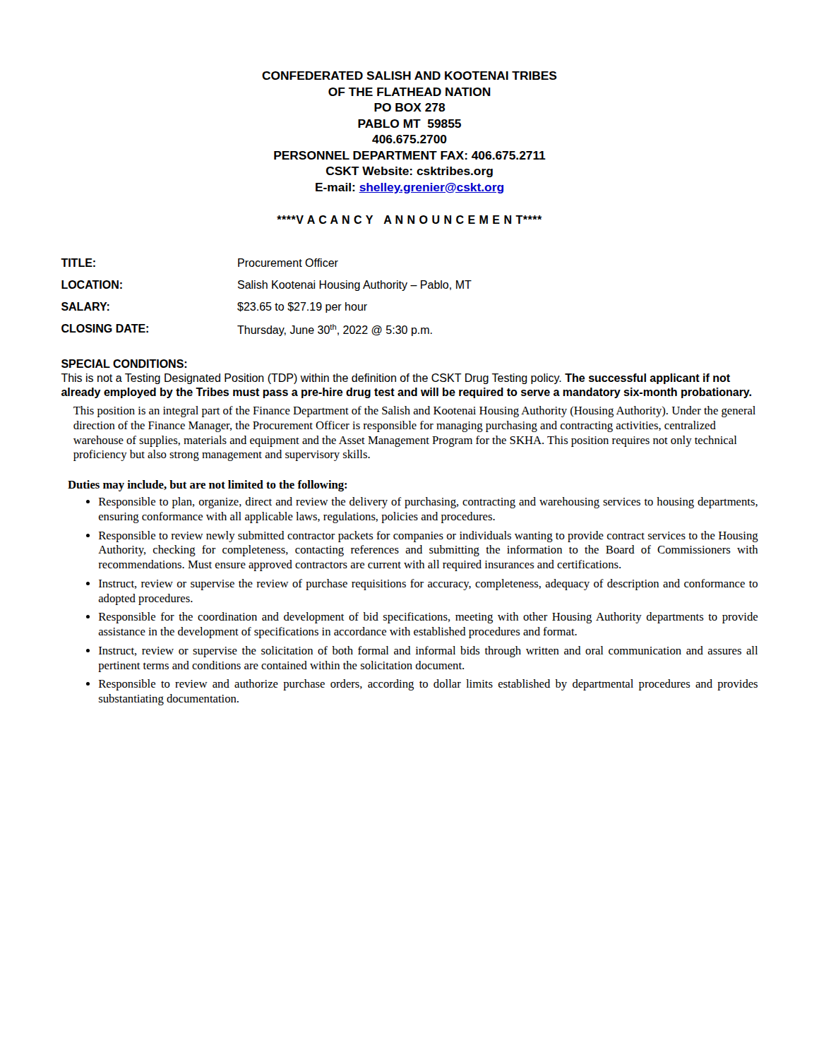CONFEDERATED SALISH AND KOOTENAI TRIBES
OF THE FLATHEAD NATION
PO BOX 278
PABLO MT 59855
406.675.2700
PERSONNEL DEPARTMENT FAX: 406.675.2711
CSKT Website: csktribes.org
E-mail: shelley.grenier@cskt.org
****V A C A N C Y A N N O U N C E M E N T****
| TITLE: | Procurement Officer |
| LOCATION: | Salish Kootenai Housing Authority – Pablo, MT |
| SALARY: | $23.65 to $27.19 per hour |
| CLOSING DATE: | Thursday, June 30 th , 2022 @ 5:30 p.m. |
SPECIAL CONDITIONS:
This is not a Testing Designated Position (TDP) within the definition of the CSKT Drug Testing policy. The successful applicant if not already employed by the Tribes must pass a pre-hire drug test and will be required to serve a mandatory six-month probationary.
This position is an integral part of the Finance Department of the Salish and Kootenai Housing Authority (Housing Authority). Under the general direction of the Finance Manager, the Procurement Officer is responsible for managing purchasing and contracting activities, centralized warehouse of supplies, materials and equipment and the Asset Management Program for the SKHA. This position requires not only technical proficiency but also strong management and supervisory skills.
Duties may include, but are not limited to the following:
Responsible to plan, organize, direct and review the delivery of purchasing, contracting and warehousing services to housing departments, ensuring conformance with all applicable laws, regulations, policies and procedures.
Responsible to review newly submitted contractor packets for companies or individuals wanting to provide contract services to the Housing Authority, checking for completeness, contacting references and submitting the information to the Board of Commissioners with recommendations. Must ensure approved contractors are current with all required insurances and certifications.
Instruct, review or supervise the review of purchase requisitions for accuracy, completeness, adequacy of description and conformance to adopted procedures.
Responsible for the coordination and development of bid specifications, meeting with other Housing Authority departments to provide assistance in the development of specifications in accordance with established procedures and format.
Instruct, review or supervise the solicitation of both formal and informal bids through written and oral communication and assures all pertinent terms and conditions are contained within the solicitation document.
Responsible to review and authorize purchase orders, according to dollar limits established by departmental procedures and provides substantiating documentation.